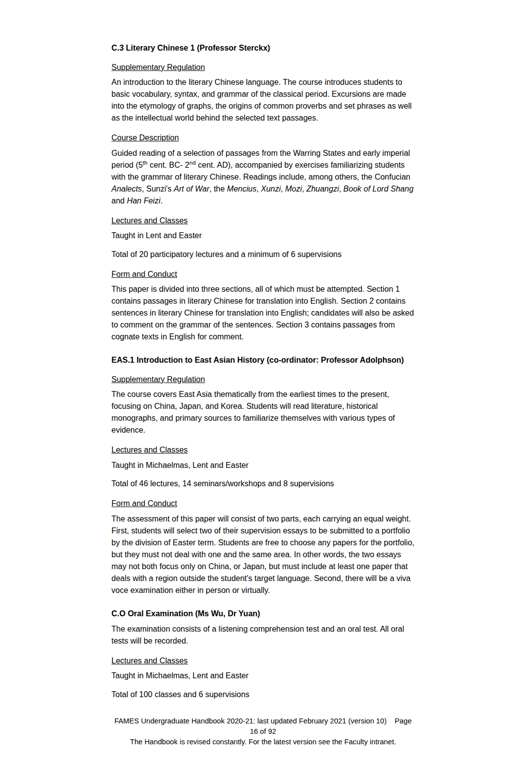C.3 Literary Chinese 1 (Professor Sterckx)
Supplementary Regulation
An introduction to the literary Chinese language. The course introduces students to basic vocabulary, syntax, and grammar of the classical period. Excursions are made into the etymology of graphs, the origins of common proverbs and set phrases as well as the intellectual world behind the selected text passages.
Course Description
Guided reading of a selection of passages from the Warring States and early imperial period (5th cent. BC- 2nd cent. AD), accompanied by exercises familiarizing students with the grammar of literary Chinese. Readings include, among others, the Confucian Analects, Sunzi's Art of War, the Mencius, Xunzi, Mozi, Zhuangzi, Book of Lord Shang and Han Feizi.
Lectures and Classes
Taught in Lent and Easter
Total of 20 participatory lectures and a minimum of 6 supervisions
Form and Conduct
This paper is divided into three sections, all of which must be attempted. Section 1 contains passages in literary Chinese for translation into English. Section 2 contains sentences in literary Chinese for translation into English; candidates will also be asked to comment on the grammar of the sentences. Section 3 contains passages from cognate texts in English for comment.
EAS.1 Introduction to East Asian History (co-ordinator: Professor Adolphson)
Supplementary Regulation
The course covers East Asia thematically from the earliest times to the present, focusing on China, Japan, and Korea. Students will read literature, historical monographs, and primary sources to familiarize themselves with various types of evidence.
Lectures and Classes
Taught in Michaelmas, Lent and Easter
Total of 46 lectures, 14 seminars/workshops and 8 supervisions
Form and Conduct
The assessment of this paper will consist of two parts, each carrying an equal weight. First, students will select two of their supervision essays to be submitted to a portfolio by the division of Easter term. Students are free to choose any papers for the portfolio, but they must not deal with one and the same area. In other words, the two essays may not both focus only on China, or Japan, but must include at least one paper that deals with a region outside the student's target language. Second, there will be a viva voce examination either in person or virtually.
C.O Oral Examination (Ms Wu, Dr Yuan)
The examination consists of a listening comprehension test and an oral test. All oral tests will be recorded.
Lectures and Classes
Taught in Michaelmas, Lent and Easter
Total of 100 classes and 6 supervisions
FAMES Undergraduate Handbook 2020-21: last updated February 2021 (version 10) Page 16 of 92 The Handbook is revised constantly. For the latest version see the Faculty intranet.